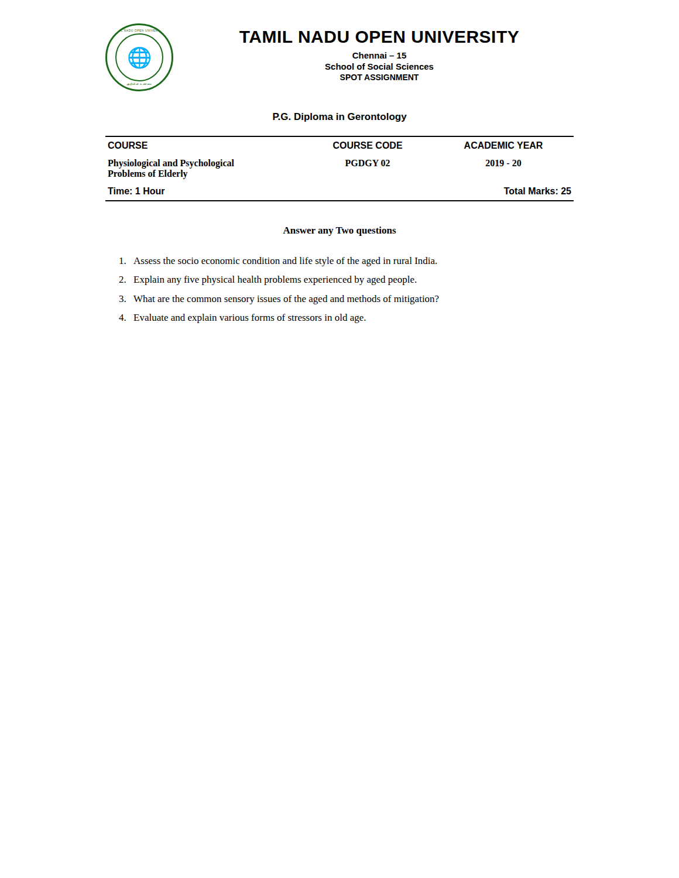TAMIL NADU OPEN UNIVERSITY
🌐
அறிவின் உண்மை
TAMIL NADU OPEN UNIVERSITY
Chennai – 15
School of Social Sciences
SPOT ASSIGNMENT
P.G. Diploma in Gerontology
| COURSE | COURSE CODE | ACADEMIC YEAR |
| Physiological and Psychological Problems of Elderly | PGDGY 02 | 2019 - 20 |
| Time: 1 Hour | | Total Marks: 25 |
Answer any Two questions
Assess the socio economic condition and life style of the aged in rural India.
Explain any five physical health problems experienced by aged people.
What are the common sensory issues of the aged and methods of mitigation?
Evaluate and explain various forms of stressors in old age.